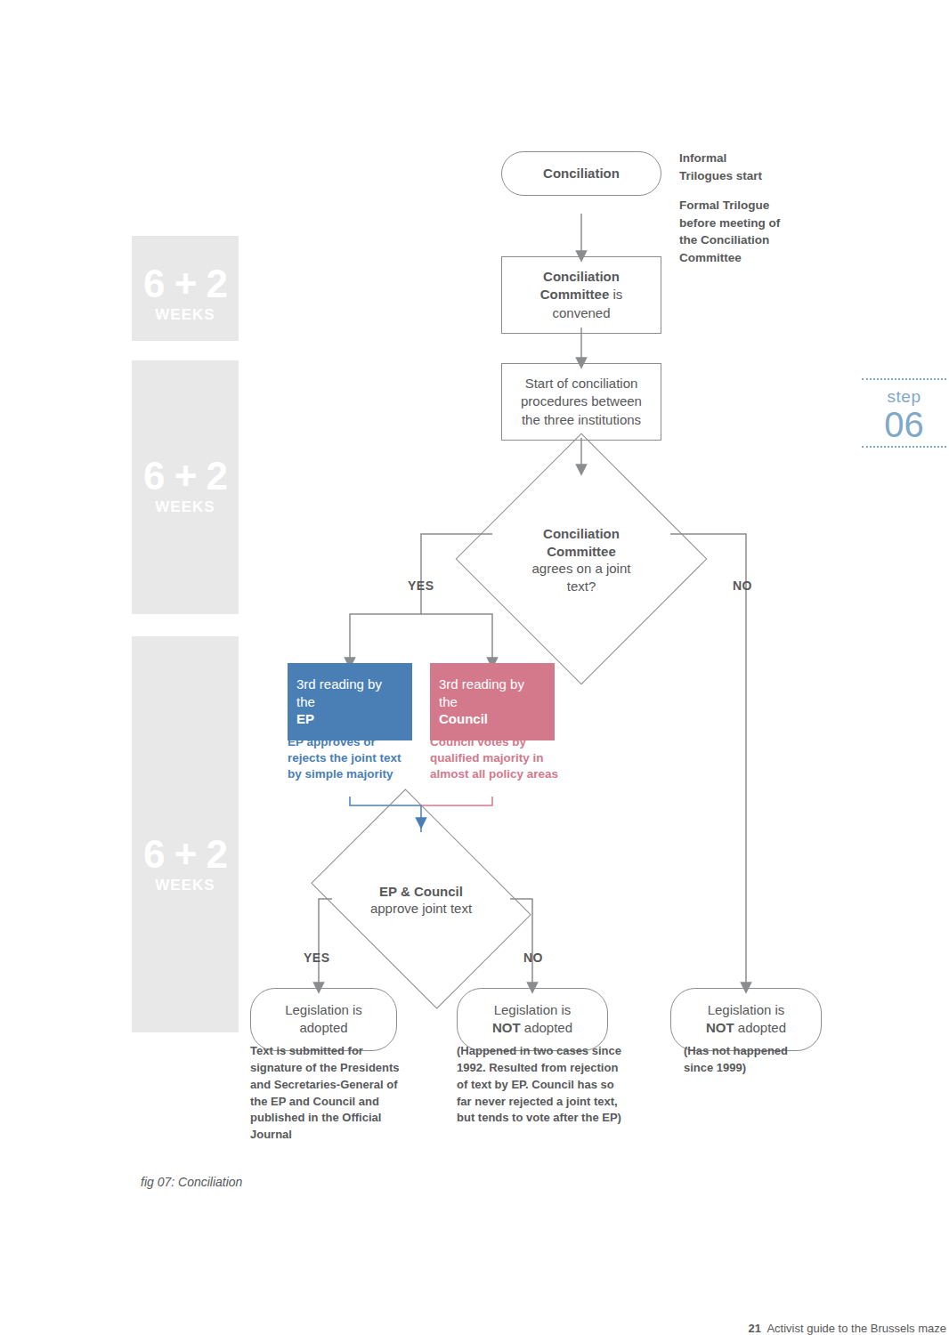6 + 2 WEEKS
6 + 2 WEEKS
6 + 2 WEEKS
step
06
Informal
Trilogues start
Formal Trilogue
before meeting of
the Conciliation
Committee
Conciliation
Conciliation
Committee is
convened
Start of conciliation
procedures between
the three institutions
Conciliation
Committee
agrees on a joint
text?
YES
NO
3rd reading by the
EP
3rd reading by the
Council
EP approves or
rejects the joint text
by simple majority
Council votes by
qualified majority in
almost all policy areas
EP & Council
approve joint text
YES
NO
Legislation is adopted
Legislation is
NOT adopted
Legislation is
NOT adopted
Text is submitted for
signature of the Presidents
and Secretaries-General of
the EP and Council and
published in the Official
Journal
(Happened in two cases since
1992. Resulted from rejection
of text by EP. Council has so
far never rejected a joint text,
but tends to vote after the EP)
(Has not happened
since 1999)
fig 07: Conciliation
21 Activist guide to the Brussels maze